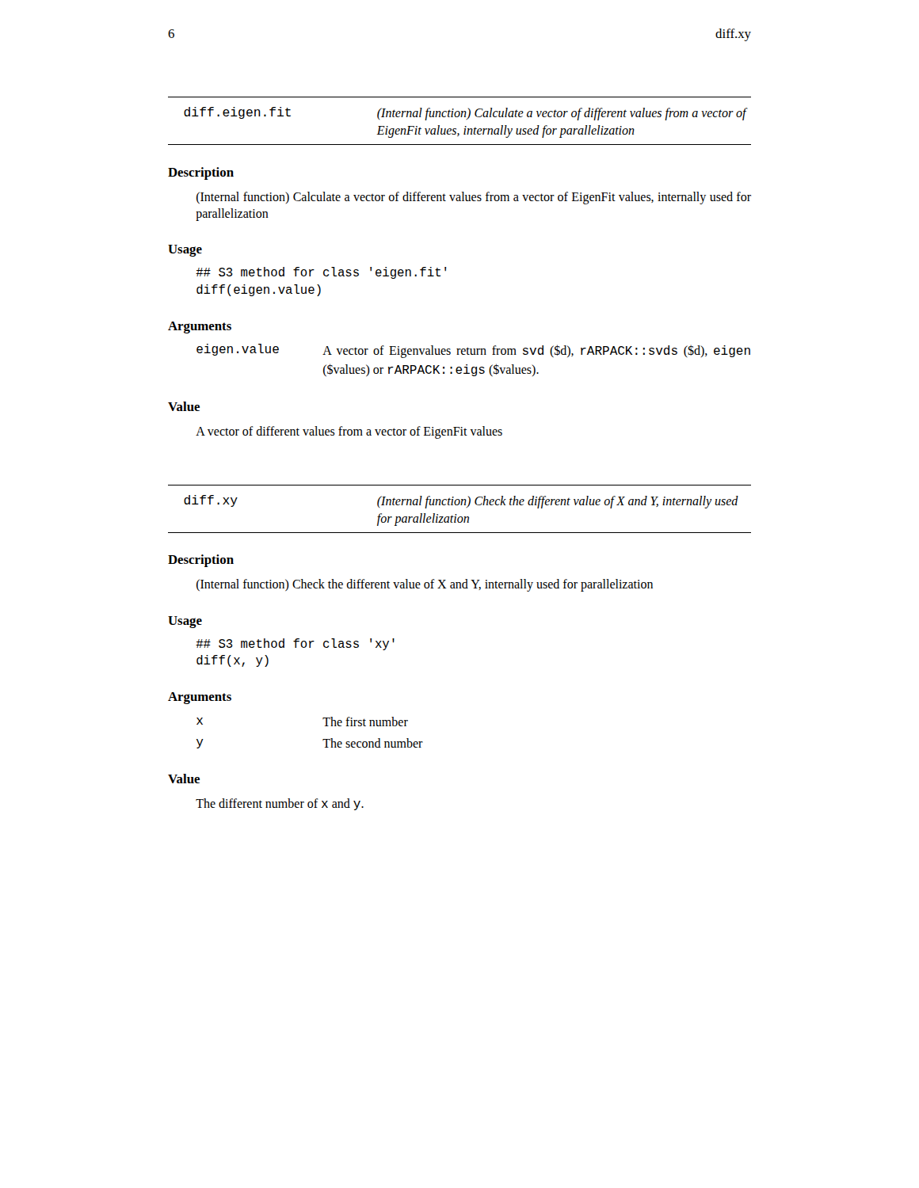6 diff.xy
diff.eigen.fit
(Internal function) Calculate a vector of different values from a vector of EigenFit values, internally used for parallelization
Description
(Internal function) Calculate a vector of different values from a vector of EigenFit values, internally used for parallelization
Usage
## S3 method for class 'eigen.fit'
diff(eigen.value)
Arguments
eigen.value
A vector of Eigenvalues return from svd ($d), rARPACK::svds ($d), eigen ($values) or rARPACK::eigs ($values).
Value
A vector of different values from a vector of EigenFit values
diff.xy
(Internal function) Check the different value of X and Y, internally used for parallelization
Description
(Internal function) Check the different value of X and Y, internally used for parallelization
Usage
## S3 method for class 'xy'
diff(x, y)
Arguments
x
The first number
y
The second number
Value
The different number of x and y.